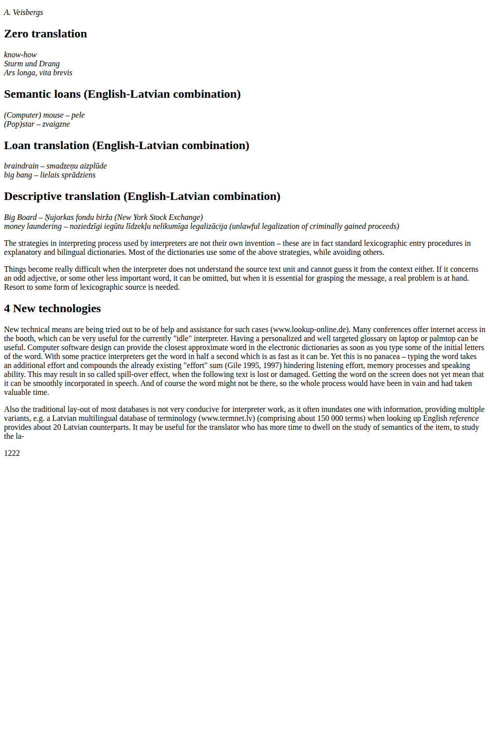A. Veisbergs
Zero translation
know-how
Sturm und Drang
Ars longa, vita brevis
Semantic loans (English-Latvian combination)
(Computer) mouse – pele
(Pop)star – zvaigzne
Loan translation (English-Latvian combination)
braindrain – smadzeņu aizplūde
big bang – lielais sprādziens
Descriptive translation (English-Latvian combination)
Big Board – Ņujorkas fondu birža (New York Stock Exchange)
money laundering – noziedzīgi iegūtu līdzekļu nelikumīga legalizācija (unlawful legalization of criminally gained proceeds)
The strategies in interpreting process used by interpreters are not their own invention – these are in fact standard lexicographic entry procedures in explanatory and bilingual dictionaries. Most of the dictionaries use some of the above strategies, while avoiding others.
Things become really difficult when the interpreter does not understand the source text unit and cannot guess it from the context either. If it concerns an odd adjective, or some other less important word, it can be omitted, but when it is essential for grasping the message, a real problem is at hand. Resort to some form of lexicographic source is needed.
4 New technologies
New technical means are being tried out to be of help and assistance for such cases (www.lookup-online.de). Many conferences offer internet access in the booth, which can be very useful for the currently "idle" interpreter. Having a personalized and well targeted glossary on laptop or palmtop can be useful. Computer software design can provide the closest approximate word in the electronic dictionaries as soon as you type some of the initial letters of the word. With some practice interpreters get the word in half a second which is as fast as it can be. Yet this is no panacea – typing the word takes an additional effort and compounds the already existing "effort" sum (Gile 1995, 1997) hindering listening effort, memory processes and speaking ability. This may result in so called spill-over effect, when the following text is lost or damaged. Getting the word on the screen does not yet mean that it can be smoothly incorporated in speech. And of course the word might not be there, so the whole process would have been in vain and had taken valuable time.
Also the traditional lay-out of most databases is not very conducive for interpreter work, as it often inundates one with information, providing multiple variants, e.g. a Latvian multilingual database of terminology (www.termnet.lv) (comprising about 150 000 terms) when looking up English reference provides about 20 Latvian counterparts. It may be useful for the translator who has more time to dwell on the study of semantics of the item, to study the la-
1222